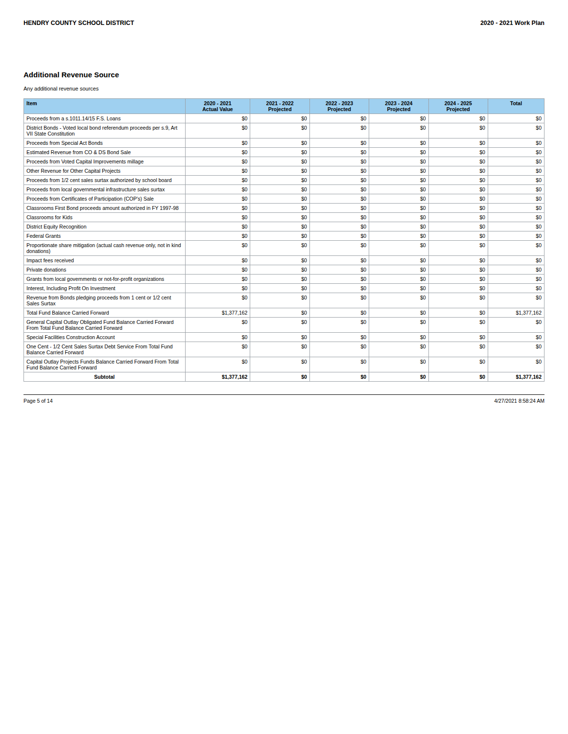HENDRY COUNTY SCHOOL DISTRICT 2020 - 2021 Work Plan
Additional Revenue Source
Any additional revenue sources
Additional Revenue Source
| Item | 2020 - 2021 Actual Value | 2021 - 2022 Projected | 2022 - 2023 Projected | 2023 - 2024 Projected | 2024 - 2025 Projected | Total |
| --- | --- | --- | --- | --- | --- | --- |
| Proceeds from a s.1011.14/15 F.S. Loans | $0 | $0 | $0 | $0 | $0 | $0 |
| District Bonds - Voted local bond referendum proceeds per s.9, Art VII State Constitution | $0 | $0 | $0 | $0 | $0 | $0 |
| Proceeds from Special Act Bonds | $0 | $0 | $0 | $0 | $0 | $0 |
| Estimated Revenue from CO & DS Bond Sale | $0 | $0 | $0 | $0 | $0 | $0 |
| Proceeds from Voted Capital Improvements millage | $0 | $0 | $0 | $0 | $0 | $0 |
| Other Revenue for Other Capital Projects | $0 | $0 | $0 | $0 | $0 | $0 |
| Proceeds from 1/2 cent sales surtax authorized by school board | $0 | $0 | $0 | $0 | $0 | $0 |
| Proceeds from local governmental infrastructure sales surtax | $0 | $0 | $0 | $0 | $0 | $0 |
| Proceeds from Certificates of Participation (COP's) Sale | $0 | $0 | $0 | $0 | $0 | $0 |
| Classrooms First Bond proceeds amount authorized in FY 1997-98 | $0 | $0 | $0 | $0 | $0 | $0 |
| Classrooms for Kids | $0 | $0 | $0 | $0 | $0 | $0 |
| District Equity Recognition | $0 | $0 | $0 | $0 | $0 | $0 |
| Federal Grants | $0 | $0 | $0 | $0 | $0 | $0 |
| Proportionate share mitigation (actual cash revenue only, not in kind donations) | $0 | $0 | $0 | $0 | $0 | $0 |
| Impact fees received | $0 | $0 | $0 | $0 | $0 | $0 |
| Private donations | $0 | $0 | $0 | $0 | $0 | $0 |
| Grants from local governments or not-for-profit organizations | $0 | $0 | $0 | $0 | $0 | $0 |
| Interest, Including Profit On Investment | $0 | $0 | $0 | $0 | $0 | $0 |
| Revenue from Bonds pledging proceeds from 1 cent or 1/2 cent Sales Surtax | $0 | $0 | $0 | $0 | $0 | $0 |
| Total Fund Balance Carried Forward | $1,377,162 | $0 | $0 | $0 | $0 | $1,377,162 |
| General Capital Outlay Obligated Fund Balance Carried Forward From Total Fund Balance Carried Forward | $0 | $0 | $0 | $0 | $0 | $0 |
| Special Facilities Construction Account | $0 | $0 | $0 | $0 | $0 | $0 |
| One Cent - 1/2 Cent Sales Surtax Debt Service From Total Fund Balance Carried Forward | $0 | $0 | $0 | $0 | $0 | $0 |
| Capital Outlay Projects Funds Balance Carried Forward From Total Fund Balance Carried Forward | $0 | $0 | $0 | $0 | $0 | $0 |
| Subtotal | $1,377,162 | $0 | $0 | $0 | $0 | $1,377,162 |
Page 5 of 14 4/27/2021 8:58:24 AM